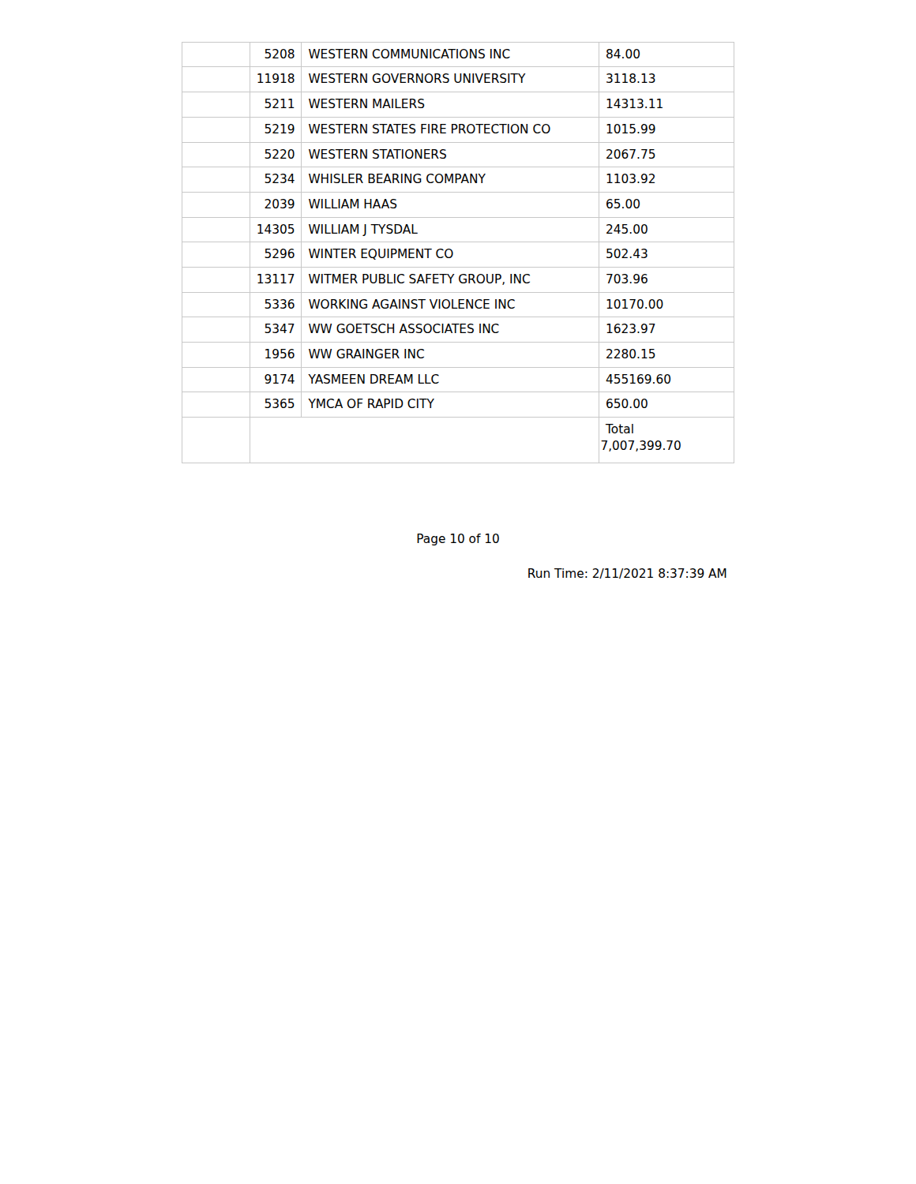| | 5208 | WESTERN COMMUNICATIONS INC | 84.00 |
| | 11918 | WESTERN GOVERNORS UNIVERSITY | 3118.13 |
| | 5211 | WESTERN MAILERS | 14313.11 |
| | 5219 | WESTERN STATES FIRE PROTECTION CO | 1015.99 |
| | 5220 | WESTERN STATIONERS | 2067.75 |
| | 5234 | WHISLER BEARING COMPANY | 1103.92 |
| | 2039 | WILLIAM HAAS | 65.00 |
| | 14305 | WILLIAM J TYSDAL | 245.00 |
| | 5296 | WINTER EQUIPMENT CO | 502.43 |
| | 13117 | WITMER PUBLIC SAFETY GROUP, INC | 703.96 |
| | 5336 | WORKING AGAINST VIOLENCE INC | 10170.00 |
| | 5347 | WW GOETSCH ASSOCIATES INC | 1623.97 |
| | 1956 | WW GRAINGER INC | 2280.15 |
| | 9174 | YASMEEN DREAM LLC | 455169.60 |
| | 5365 | YMCA OF RAPID CITY | 650.00 |
| | | Total 7,007,399.70 |
Page 10 of 10
Run Time: 2/11/2021 8:37:39 AM